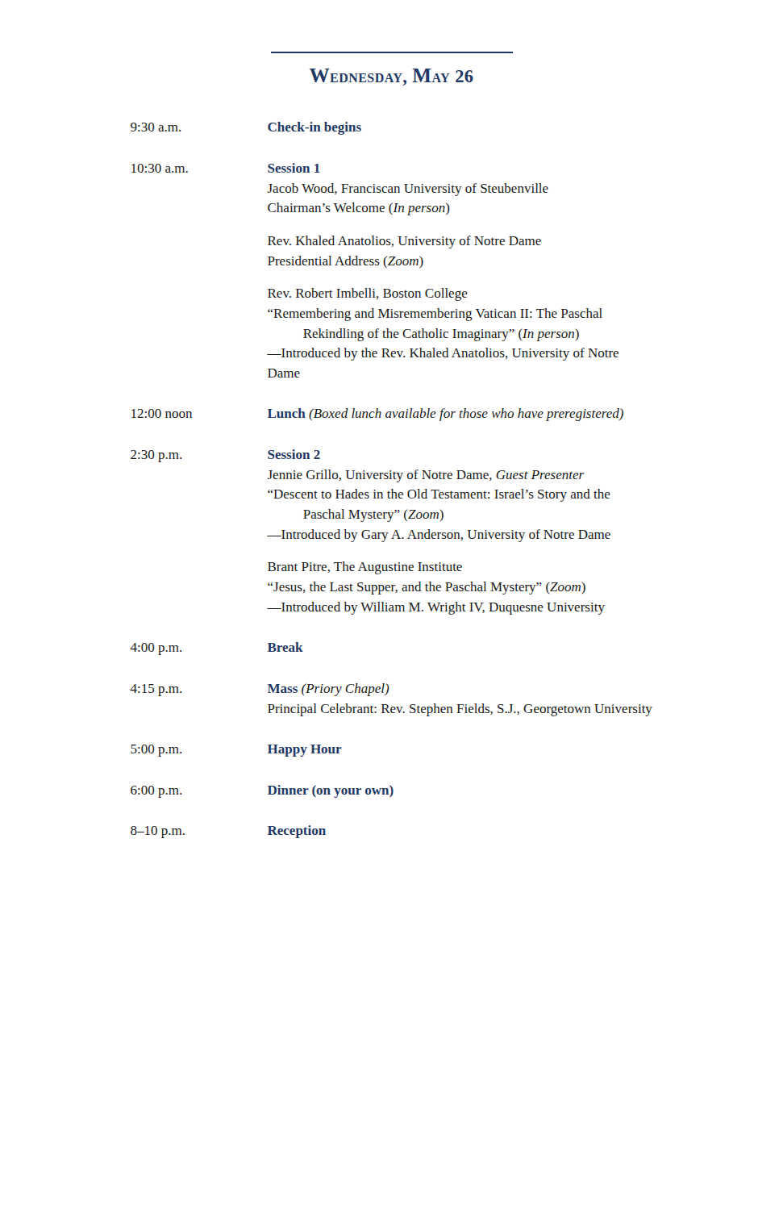Wednesday, May 26
9:30 a.m.
Check-in begins
10:30 a.m.
Session 1
Jacob Wood, Franciscan University of Steubenville
Chairman’s Welcome (In person)
Rev. Khaled Anatolios, University of Notre Dame
Presidential Address (Zoom)
Rev. Robert Imbelli, Boston College
“Remembering and Misremembering Vatican II: The Paschal Rekindling of the Catholic Imaginary” (In person)
—Introduced by the Rev. Khaled Anatolios, University of Notre Dame
12:00 noon
Lunch (Boxed lunch available for those who have preregistered)
2:30 p.m.
Session 2
Jennie Grillo, University of Notre Dame, Guest Presenter
“Descent to Hades in the Old Testament: Israel’s Story and the Paschal Mystery” (Zoom)
—Introduced by Gary A. Anderson, University of Notre Dame
Brant Pitre, The Augustine Institute
“Jesus, the Last Supper, and the Paschal Mystery” (Zoom)
—Introduced by William M. Wright IV, Duquesne University
4:00 p.m.
Break
4:15 p.m.
Mass (Priory Chapel)
Principal Celebrant: Rev. Stephen Fields, S.J., Georgetown University
5:00 p.m.
Happy Hour
6:00 p.m.
Dinner (on your own)
8–10 p.m.
Reception